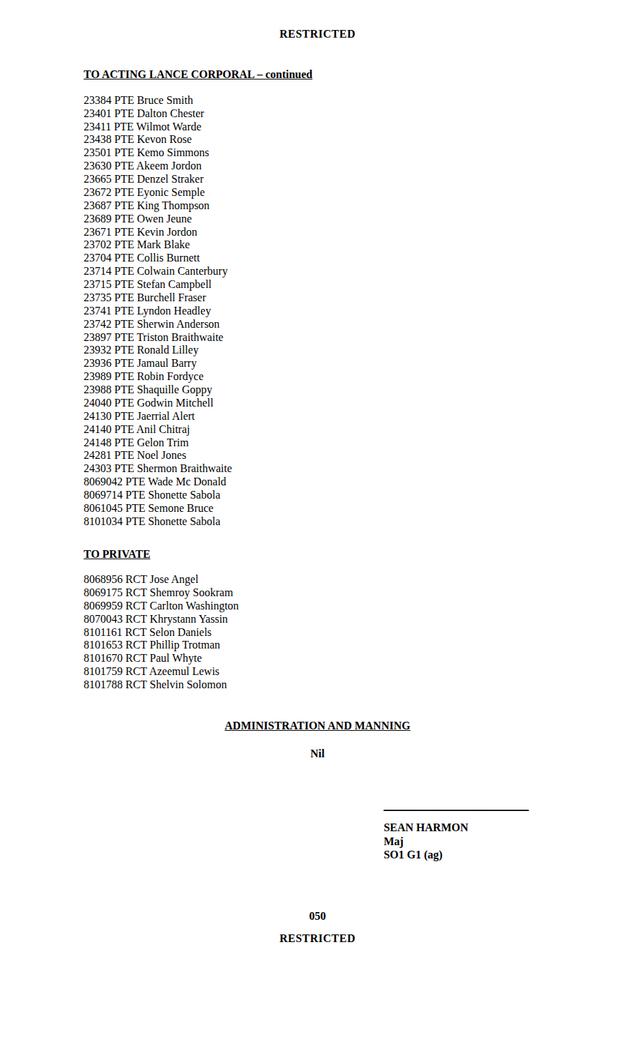RESTRICTED
TO ACTING LANCE CORPORAL – continued
23384 PTE Bruce Smith
23401 PTE Dalton Chester
23411 PTE Wilmot Warde
23438 PTE Kevon Rose
23501 PTE Kemo Simmons
23630 PTE Akeem Jordon
23665 PTE Denzel Straker
23672 PTE Eyonic Semple
23687 PTE King Thompson
23689 PTE Owen Jeune
23671 PTE Kevin Jordon
23702 PTE Mark Blake
23704 PTE Collis Burnett
23714 PTE Colwain Canterbury
23715 PTE Stefan Campbell
23735 PTE Burchell Fraser
23741 PTE Lyndon Headley
23742 PTE Sherwin Anderson
23897 PTE Triston Braithwaite
23932 PTE Ronald Lilley
23936 PTE Jamaul Barry
23989 PTE Robin Fordyce
23988 PTE Shaquille Goppy
24040 PTE Godwin Mitchell
24130 PTE Jaerrial Alert
24140 PTE Anil Chitraj
24148 PTE Gelon Trim
24281 PTE Noel Jones
24303 PTE Shermon Braithwaite
8069042 PTE Wade Mc Donald
8069714 PTE Shonette Sabola
8061045 PTE Semone Bruce
8101034 PTE Shonette Sabola
TO PRIVATE
8068956 RCT Jose Angel
8069175 RCT Shemroy Sookram
8069959 RCT Carlton Washington
8070043 RCT Khrystann Yassin
8101161 RCT Selon Daniels
8101653 RCT Phillip Trotman
8101670 RCT Paul Whyte
8101759 RCT Azeemul Lewis
8101788 RCT Shelvin Solomon
ADMINISTRATION AND MANNING
Nil
——————
SEAN HARMON
Maj
SO1 G1 (ag)
050
RESTRICTED